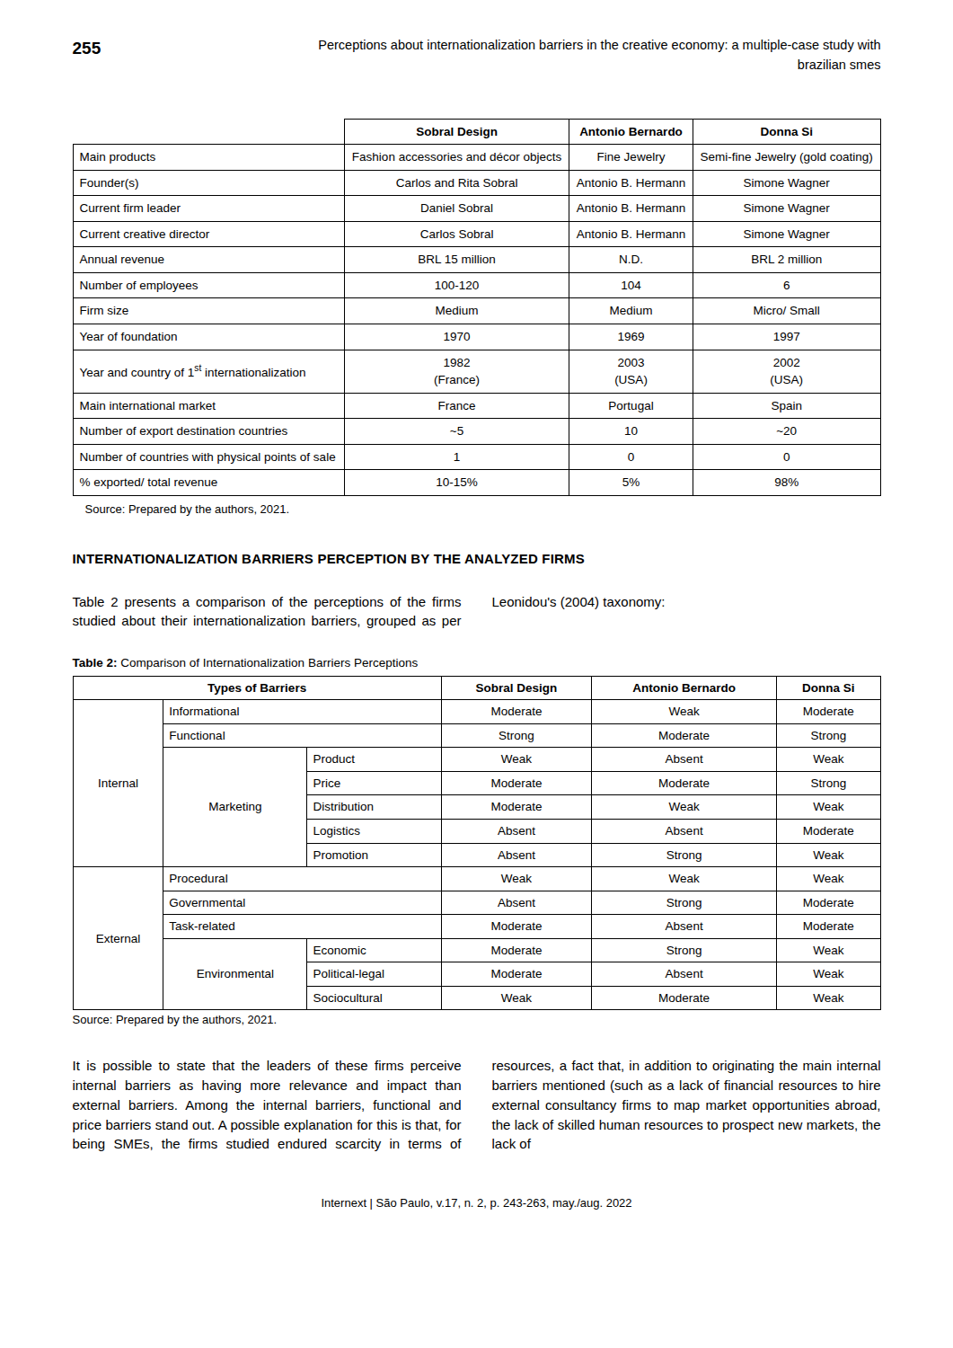255
Perceptions about internationalization barriers in the creative economy: a multiple-case study with
brazilian smes
| | Sobral Design | Antonio Bernardo | Donna Si |
| --- | --- | --- | --- |
| Main products | Fashion accessories and décor objects | Fine Jewelry | Semi-fine Jewelry (gold coating) |
| Founder(s) | Carlos and Rita Sobral | Antonio B. Hermann | Simone Wagner |
| Current firm leader | Daniel Sobral | Antonio B. Hermann | Simone Wagner |
| Current creative director | Carlos Sobral | Antonio B. Hermann | Simone Wagner |
| Annual revenue | BRL 15 million | N.D. | BRL 2 million |
| Number of employees | 100-120 | 104 | 6 |
| Firm size | Medium | Medium | Micro/ Small |
| Year of foundation | 1970 | 1969 | 1997 |
| Year and country of 1 st internationalization | 1982 (France) | 2003 (USA) | 2002 (USA) |
| Main international market | France | Portugal | Spain |
| Number of export destination countries | ~5 | 10 | ~20 |
| Number of countries with physical points of sale | 1 | 0 | 0 |
| % exported/ total revenue | 10-15% | 5% | 98% |
Source: Prepared by the authors, 2021.
INTERNATIONALIZATION BARRIERS PERCEPTION BY THE ANALYZED FIRMS
Table 2 presents a comparison of the perceptions of the firms studied about their internationalization barriers, grouped as per Leonidou's (2004) taxonomy:
Table 2: Comparison of Internationalization Barriers Perceptions
| Types of Barriers | Sobral Design | Antonio Bernardo | Donna Si |
| --- | --- | --- | --- |
| Internal | Informational | Moderate | Weak | Moderate |
| Functional | Strong | Moderate | Strong |
| Marketing | Product | Weak | Absent | Weak |
| Price | Moderate | Moderate | Strong |
| Distribution | Moderate | Weak | Weak |
| Logistics | Absent | Absent | Moderate |
| Promotion | Absent | Strong | Weak |
| External | Procedural | Weak | Weak | Weak |
| Governmental | Absent | Strong | Moderate |
| Task-related | Moderate | Absent | Moderate |
| Environmental | Economic | Moderate | Strong | Weak |
| Political-legal | Moderate | Absent | Weak |
| Sociocultural | Weak | Moderate | Weak |
Source: Prepared by the authors, 2021.
It is possible to state that the leaders of these firms perceive internal barriers as having more relevance and impact than external barriers. Among the internal barriers, functional and price barriers stand out. A possible explanation for this is that, for being SMEs, the firms studied endured scarcity in terms of resources, a fact that, in addition to originating the main internal barriers mentioned (such as a lack of financial resources to hire external consultancy firms to map market opportunities abroad, the lack of skilled human resources to prospect new markets, the lack of
Internext | São Paulo, v.17, n. 2, p. 243-263, may./aug. 2022